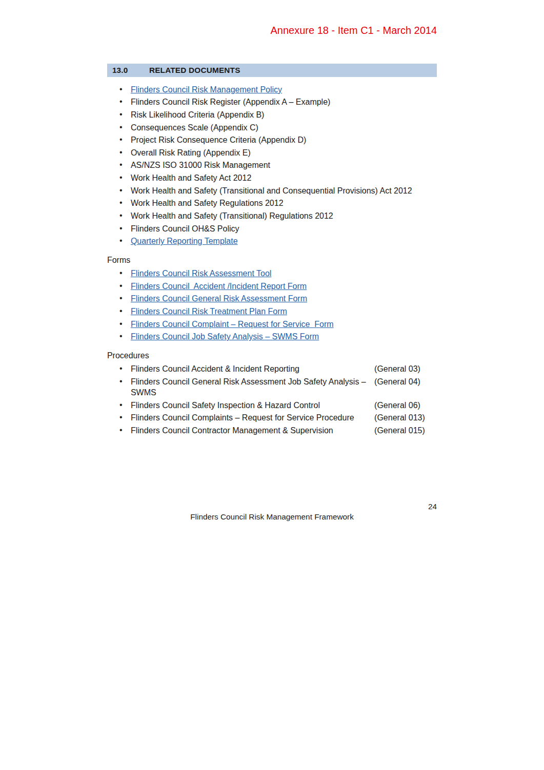Annexure 18 - Item C1 - March 2014
13.0 RELATED DOCUMENTS
Flinders Council Risk Management Policy
Flinders Council Risk Register (Appendix A – Example)
Risk Likelihood Criteria (Appendix B)
Consequences Scale (Appendix C)
Project Risk Consequence Criteria (Appendix D)
Overall Risk Rating (Appendix E)
AS/NZS ISO 31000 Risk Management
Work Health and Safety Act 2012
Work Health and Safety (Transitional and Consequential Provisions) Act 2012
Work Health and Safety Regulations 2012
Work Health and Safety (Transitional) Regulations 2012
Flinders Council OH&S Policy
Quarterly Reporting Template
Forms
Flinders Council Risk Assessment Tool
Flinders Council Accident /Incident Report Form
Flinders Council General Risk Assessment Form
Flinders Council Risk Treatment Plan Form
Flinders Council Complaint – Request for Service Form
Flinders Council Job Safety Analysis – SWMS Form
Procedures
Flinders Council Accident & Incident Reporting (General 03)
Flinders Council General Risk Assessment Job Safety Analysis – SWMS (General 04)
Flinders Council Safety Inspection & Hazard Control (General 06)
Flinders Council Complaints – Request for Service Procedure (General 013)
Flinders Council Contractor Management & Supervision (General 015)
24
Flinders Council Risk Management Framework